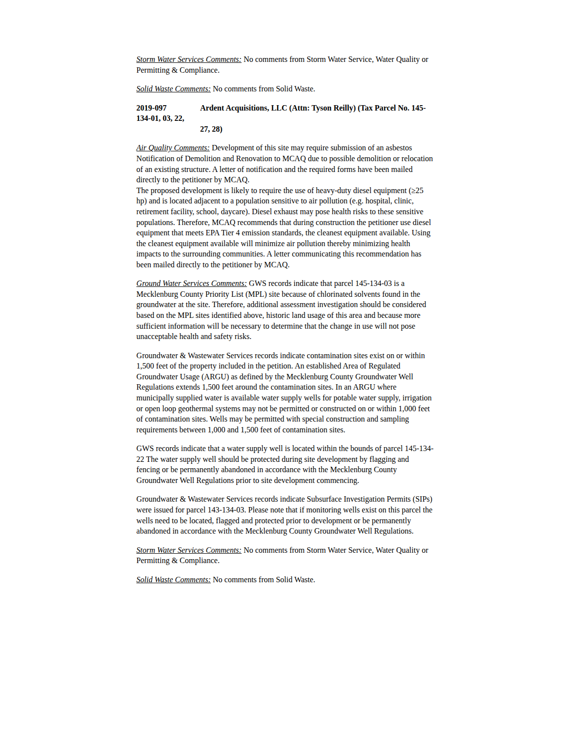Storm Water Services Comments: No comments from Storm Water Service, Water Quality or Permitting & Compliance.
Solid Waste Comments: No comments from Solid Waste.
2019-097 Ardent Acquisitions, LLC (Attn: Tyson Reilly) (Tax Parcel No. 145-134-01, 03, 22, 27, 28)
Air Quality Comments: Development of this site may require submission of an asbestos Notification of Demolition and Renovation to MCAQ due to possible demolition or relocation of an existing structure. A letter of notification and the required forms have been mailed directly to the petitioner by MCAQ.
The proposed development is likely to require the use of heavy-duty diesel equipment (≥25 hp) and is located adjacent to a population sensitive to air pollution (e.g. hospital, clinic, retirement facility, school, daycare). Diesel exhaust may pose health risks to these sensitive populations. Therefore, MCAQ recommends that during construction the petitioner use diesel equipment that meets EPA Tier 4 emission standards, the cleanest equipment available. Using the cleanest equipment available will minimize air pollution thereby minimizing health impacts to the surrounding communities. A letter communicating this recommendation has been mailed directly to the petitioner by MCAQ.
Ground Water Services Comments: GWS records indicate that parcel 145-134-03 is a Mecklenburg County Priority List (MPL) site because of chlorinated solvents found in the groundwater at the site. Therefore, additional assessment investigation should be considered based on the MPL sites identified above, historic land usage of this area and because more sufficient information will be necessary to determine that the change in use will not pose unacceptable health and safety risks.
Groundwater & Wastewater Services records indicate contamination sites exist on or within 1,500 feet of the property included in the petition. An established Area of Regulated Groundwater Usage (ARGU) as defined by the Mecklenburg County Groundwater Well Regulations extends 1,500 feet around the contamination sites. In an ARGU where municipally supplied water is available water supply wells for potable water supply, irrigation or open loop geothermal systems may not be permitted or constructed on or within 1,000 feet of contamination sites. Wells may be permitted with special construction and sampling requirements between 1,000 and 1,500 feet of contamination sites.
GWS records indicate that a water supply well is located within the bounds of parcel 145-134-22 The water supply well should be protected during site development by flagging and fencing or be permanently abandoned in accordance with the Mecklenburg County Groundwater Well Regulations prior to site development commencing.
Groundwater & Wastewater Services records indicate Subsurface Investigation Permits (SIPs) were issued for parcel 143-134-03. Please note that if monitoring wells exist on this parcel the wells need to be located, flagged and protected prior to development or be permanently abandoned in accordance with the Mecklenburg County Groundwater Well Regulations.
Storm Water Services Comments: No comments from Storm Water Service, Water Quality or Permitting & Compliance.
Solid Waste Comments: No comments from Solid Waste.